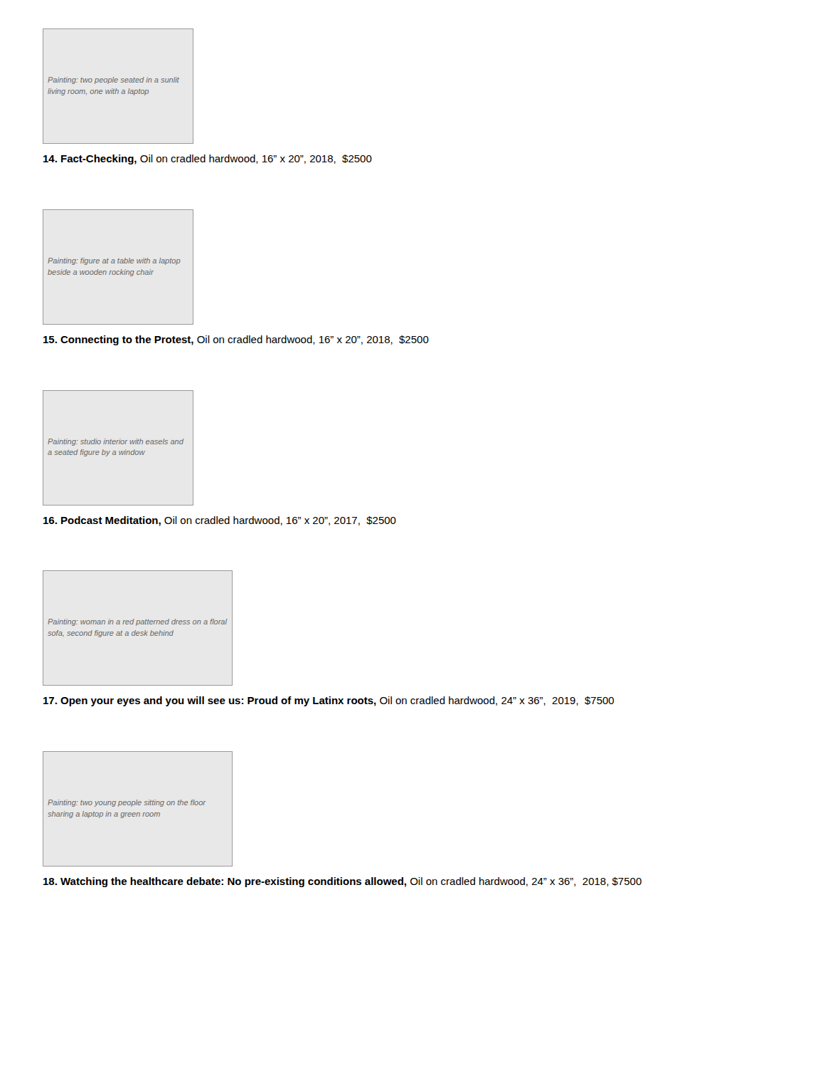Painting: two people seated in a sunlit living room, one with a laptop
14. Fact-Checking, Oil on cradled hardwood, 16” x 20”, 2018, $2500
Painting: figure at a table with a laptop beside a wooden rocking chair
15. Connecting to the Protest, Oil on cradled hardwood, 16” x 20”, 2018, $2500
Painting: studio interior with easels and a seated figure by a window
16. Podcast Meditation, Oil on cradled hardwood, 16” x 20”, 2017, $2500
Painting: woman in a red patterned dress on a floral sofa, second figure at a desk behind
17. Open your eyes and you will see us: Proud of my Latinx roots, Oil on cradled hardwood, 24” x 36”, 2019, $7500
Painting: two young people sitting on the floor sharing a laptop in a green room
18. Watching the healthcare debate: No pre-existing conditions allowed, Oil on cradled hardwood, 24” x 36”, 2018, $7500